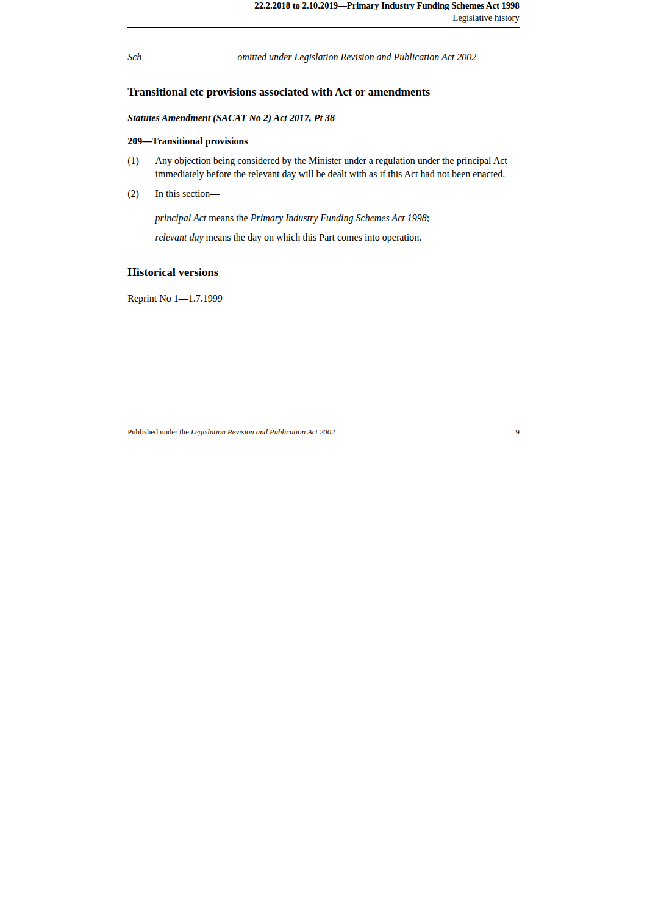22.2.2018 to 2.10.2019—Primary Industry Funding Schemes Act 1998
Legislative history
| Sch | omitted under Legislation Revision and Publication Act 2002 |
Transitional etc provisions associated with Act or amendments
Statutes Amendment (SACAT No 2) Act 2017, Pt 38
209—Transitional provisions
(1) Any objection being considered by the Minister under a regulation under the principal Act immediately before the relevant day will be dealt with as if this Act had not been enacted.
(2) In this section—
principal Act means the Primary Industry Funding Schemes Act 1998;
relevant day means the day on which this Part comes into operation.
Historical versions
Reprint No 1—1.7.1999
Published under the Legislation Revision and Publication Act 2002 9